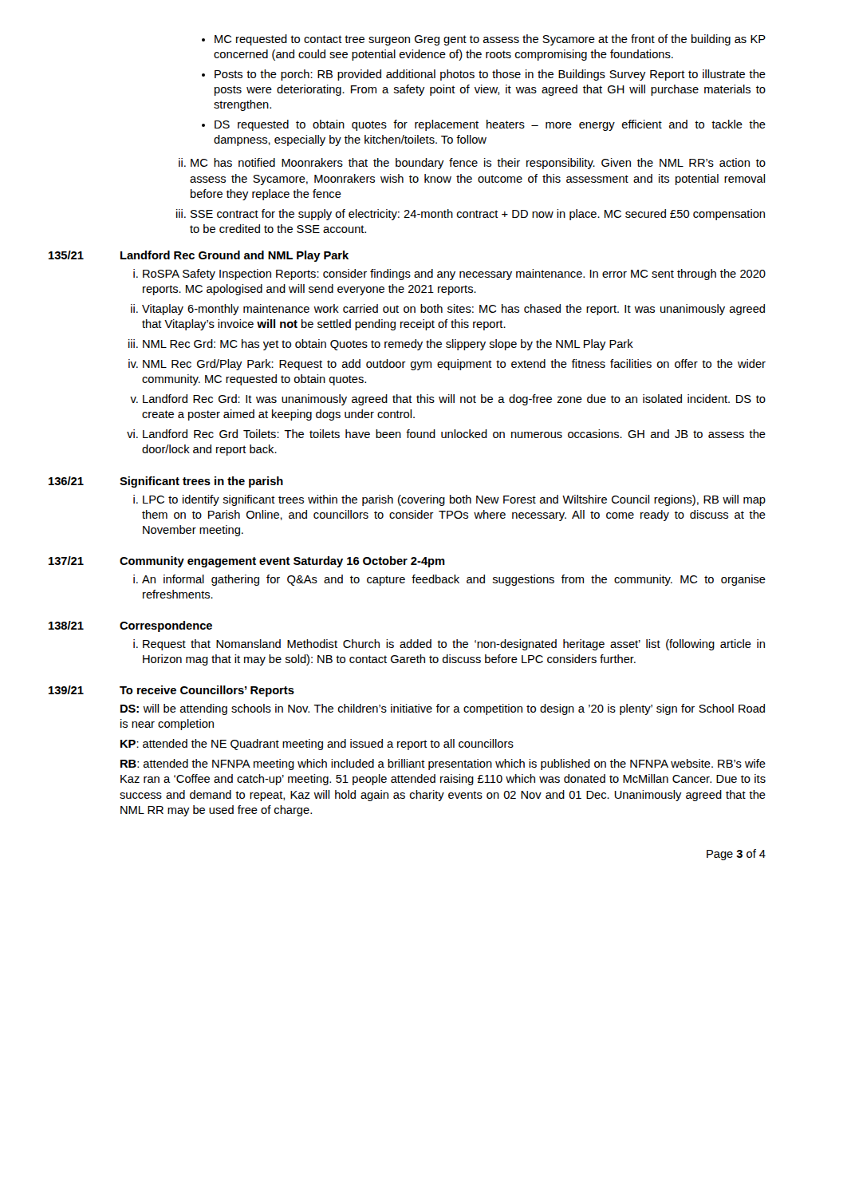MC requested to contact tree surgeon Greg gent to assess the Sycamore at the front of the building as KP concerned (and could see potential evidence of) the roots compromising the foundations.
Posts to the porch: RB provided additional photos to those in the Buildings Survey Report to illustrate the posts were deteriorating. From a safety point of view, it was agreed that GH will purchase materials to strengthen.
DS requested to obtain quotes for replacement heaters – more energy efficient and to tackle the dampness, especially by the kitchen/toilets. To follow
MC has notified Moonrakers that the boundary fence is their responsibility. Given the NML RR’s action to assess the Sycamore, Moonrakers wish to know the outcome of this assessment and its potential removal before they replace the fence
SSE contract for the supply of electricity: 24-month contract + DD now in place. MC secured £50 compensation to be credited to the SSE account.
135/21
Landford Rec Ground and NML Play Park
RoSPA Safety Inspection Reports: consider findings and any necessary maintenance. In error MC sent through the 2020 reports. MC apologised and will send everyone the 2021 reports.
Vitaplay 6-monthly maintenance work carried out on both sites: MC has chased the report. It was unanimously agreed that Vitaplay’s invoice will not be settled pending receipt of this report.
NML Rec Grd: MC has yet to obtain Quotes to remedy the slippery slope by the NML Play Park
NML Rec Grd/Play Park: Request to add outdoor gym equipment to extend the fitness facilities on offer to the wider community. MC requested to obtain quotes.
Landford Rec Grd: It was unanimously agreed that this will not be a dog-free zone due to an isolated incident. DS to create a poster aimed at keeping dogs under control.
Landford Rec Grd Toilets: The toilets have been found unlocked on numerous occasions. GH and JB to assess the door/lock and report back.
136/21
Significant trees in the parish
LPC to identify significant trees within the parish (covering both New Forest and Wiltshire Council regions), RB will map them on to Parish Online, and councillors to consider TPOs where necessary. All to come ready to discuss at the November meeting.
137/21
Community engagement event Saturday 16 October 2-4pm
An informal gathering for Q&As and to capture feedback and suggestions from the community. MC to organise refreshments.
138/21
Correspondence
Request that Nomansland Methodist Church is added to the ‘non-designated heritage asset’ list (following article in Horizon mag that it may be sold): NB to contact Gareth to discuss before LPC considers further.
139/21
To receive Councillors’ Reports
DS: will be attending schools in Nov. The children’s initiative for a competition to design a ’20 is plenty’ sign for School Road is near completion
KP: attended the NE Quadrant meeting and issued a report to all councillors
RB: attended the NFNPA meeting which included a brilliant presentation which is published on the NFNPA website. RB’s wife Kaz ran a ‘Coffee and catch-up’ meeting. 51 people attended raising £110 which was donated to McMillan Cancer. Due to its success and demand to repeat, Kaz will hold again as charity events on 02 Nov and 01 Dec. Unanimously agreed that the NML RR may be used free of charge.
Page 3 of 4